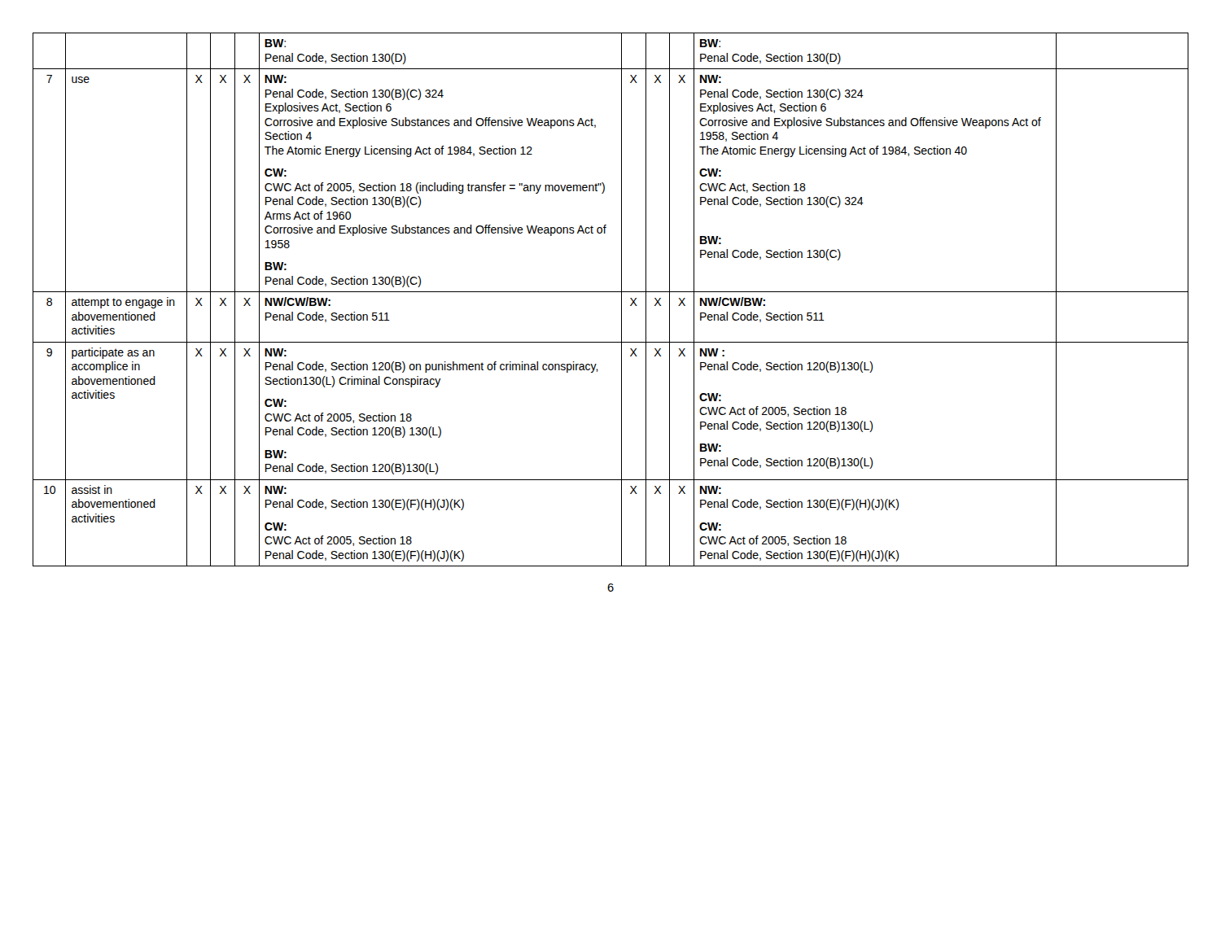| | | | | | BW : Penal Code, Section 130(D) | | | | BW : Penal Code, Section 130(D) | |
| 7 | use | X | X | X | NW: Penal Code, Section 130(B)(C) 324 Explosives Act, Section 6 Corrosive and Explosive Substances and Offensive Weapons Act, Section 4 The Atomic Energy Licensing Act of 1984, Section 12 CW: CWC Act of 2005, Section 18 (including transfer = "any movement") Penal Code, Section 130(B)(C) Arms Act of 1960 Corrosive and Explosive Substances and Offensive Weapons Act of 1958 BW: Penal Code, Section 130(B)(C) | X | X | X | NW: Penal Code, Section 130(C) 324 Explosives Act, Section 6 Corrosive and Explosive Substances and Offensive Weapons Act of 1958, Section 4 The Atomic Energy Licensing Act of 1984, Section 40 CW: CWC Act, Section 18 Penal Code, Section 130(C) 324 BW: Penal Code, Section 130(C) | |
| 8 | attempt to engage in abovementioned activities | X | X | X | NW/CW/BW: Penal Code, Section 511 | X | X | X | NW/CW/BW: Penal Code, Section 511 | |
| 9 | participate as an accomplice in abovementioned activities | X | X | X | NW: Penal Code, Section 120(B) on punishment of criminal conspiracy, Section130(L) Criminal Conspiracy CW: CWC Act of 2005, Section 18 Penal Code, Section 120(B) 130(L) BW: Penal Code, Section 120(B)130(L) | X | X | X | NW : Penal Code, Section 120(B)130(L) CW: CWC Act of 2005, Section 18 Penal Code, Section 120(B)130(L) BW: Penal Code, Section 120(B)130(L) | |
| 10 | assist in abovementioned activities | X | X | X | NW: Penal Code, Section 130(E)(F)(H)(J)(K) CW: CWC Act of 2005, Section 18 Penal Code, Section 130(E)(F)(H)(J)(K) | X | X | X | NW: Penal Code, Section 130(E)(F)(H)(J)(K) CW: CWC Act of 2005, Section 18 Penal Code, Section 130(E)(F)(H)(J)(K) | |
6